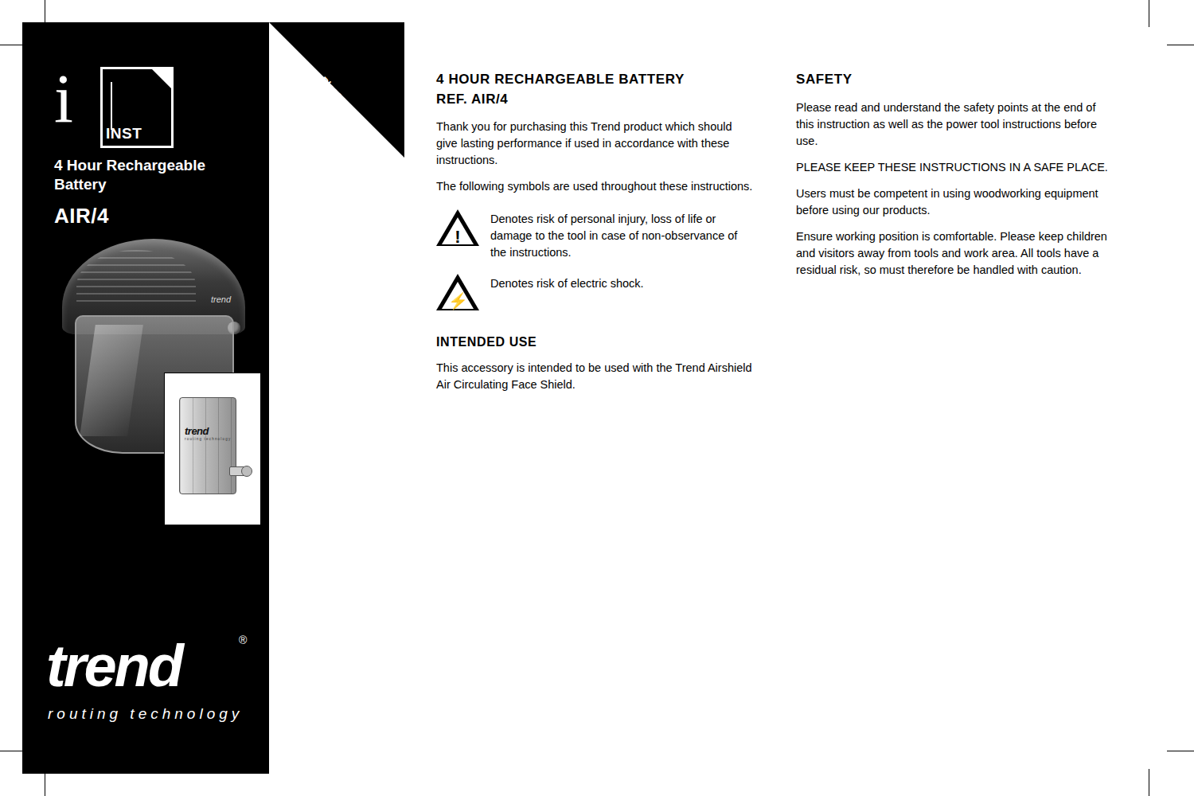i
INST
4 Hour Rechargeable
Battery
AIR/4
trend
trendrouting technology
INST/AIR/4 v3.0
trend
®
routing technology
Please
read carefully
before use
4 Hour Rechargeable Battery
Ref. AIR/4
Thank you for purchasing this Trend product which should give lasting performance if used in accordance with these instructions.
The following symbols are used throughout these instructions.
!
Denotes risk of personal injury, loss of life or damage to the tool in case of non-observance of the instructions.
⚡
Denotes risk of electric shock.
Intended Use
This accessory is intended to be used with the Trend Airshield Air Circulating Face Shield.
Safety
Please read and understand the safety points at the end of this instruction as well as the power tool instructions before use.
PLEASE KEEP THESE INSTRUCTIONS IN A SAFE PLACE.
Users must be competent in using woodworking equipment before using our products.
Ensure working position is comfortable. Please keep children and visitors away from tools and work area. All tools have a residual risk, so must therefore be handled with caution.